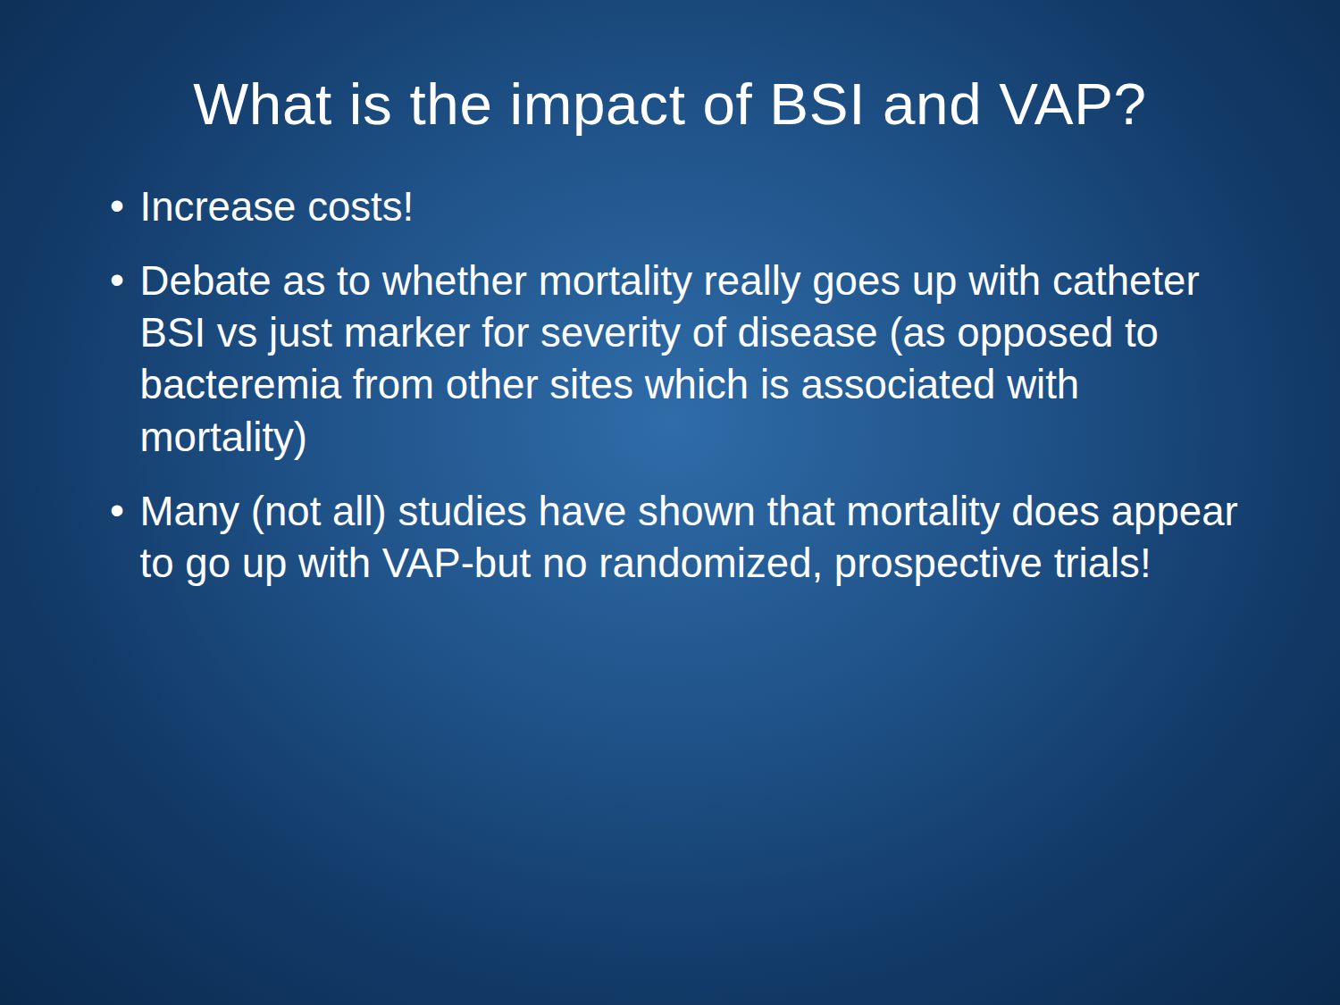What is the impact of BSI and VAP?
Increase costs!
Debate as to whether mortality really goes up with catheter BSI vs just marker for severity of disease (as opposed to bacteremia from other sites which is associated with mortality)
Many (not all) studies have shown that mortality does appear to go up with VAP-but no randomized, prospective trials!